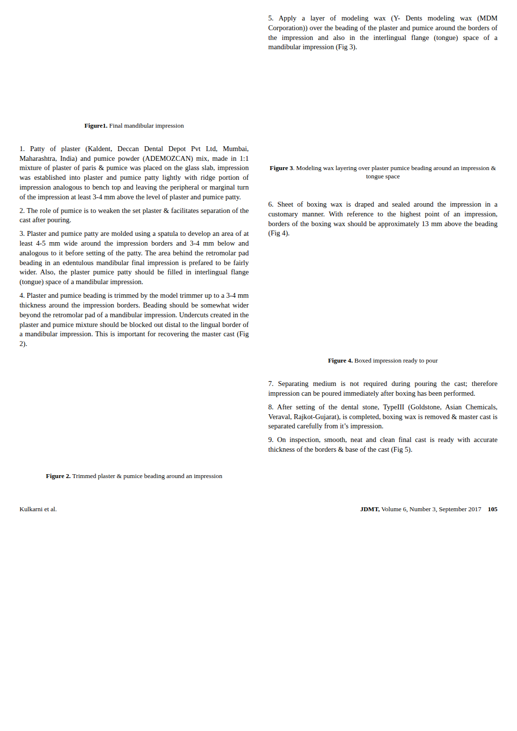Figure1. Final mandibular impression
1. Patty of plaster (Kaldent, Deccan Dental Depot Pvt Ltd, Mumbai, Maharashtra, India) and pumice powder (ADEMOZCAN) mix, made in 1:1 mixture of plaster of paris & pumice was placed on the glass slab, impression was established into plaster and pumice patty lightly with ridge portion of impression analogous to bench top and leaving the peripheral or marginal turn of the impression at least 3-4 mm above the level of plaster and pumice patty.
2. The role of pumice is to weaken the set plaster & facilitates separation of the cast after pouring.
3. Plaster and pumice patty are molded using a spatula to develop an area of at least 4-5 mm wide around the impression borders and 3-4 mm below and analogous to it before setting of the patty. The area behind the retromolar pad beading in an edentulous mandibular final impression is prefared to be fairly wider. Also, the plaster pumice patty should be filled in interlingual flange (tongue) space of a mandibular impression.
4. Plaster and pumice beading is trimmed by the model trimmer up to a 3-4 mm thickness around the impression borders. Beading should be somewhat wider beyond the retromolar pad of a mandibular impression. Undercuts created in the plaster and pumice mixture should be blocked out distal to the lingual border of a mandibular impression. This is important for recovering the master cast (Fig 2).
Figure 2. Trimmed plaster & pumice beading around an impression
5. Apply a layer of modeling wax (Y- Dents modeling wax (MDM Corporation)) over the beading of the plaster and pumice around the borders of the impression and also in the interlingual flange (tongue) space of a mandibular impression (Fig 3).
Figure 3. Modeling wax layering over plaster pumice beading around an impression & tongue space
6. Sheet of boxing wax is draped and sealed around the impression in a customary manner. With reference to the highest point of an impression, borders of the boxing wax should be approximately 13 mm above the beading (Fig 4).
Figure 4. Boxed impression ready to pour
7. Separating medium is not required during pouring the cast; therefore impression can be poured immediately after boxing has been performed.
8. After setting of the dental stone, TypeIII (Goldstone, Asian Chemicals, Veraval, Rajkot-Gujarat), is completed, boxing wax is removed & master cast is separated carefully from it’s impression.
9. On inspection, smooth, neat and clean final cast is ready with accurate thickness of the borders & base of the cast (Fig 5).
Kulkarni et al.
JDMT, Volume 6, Number 3, September 2017 105